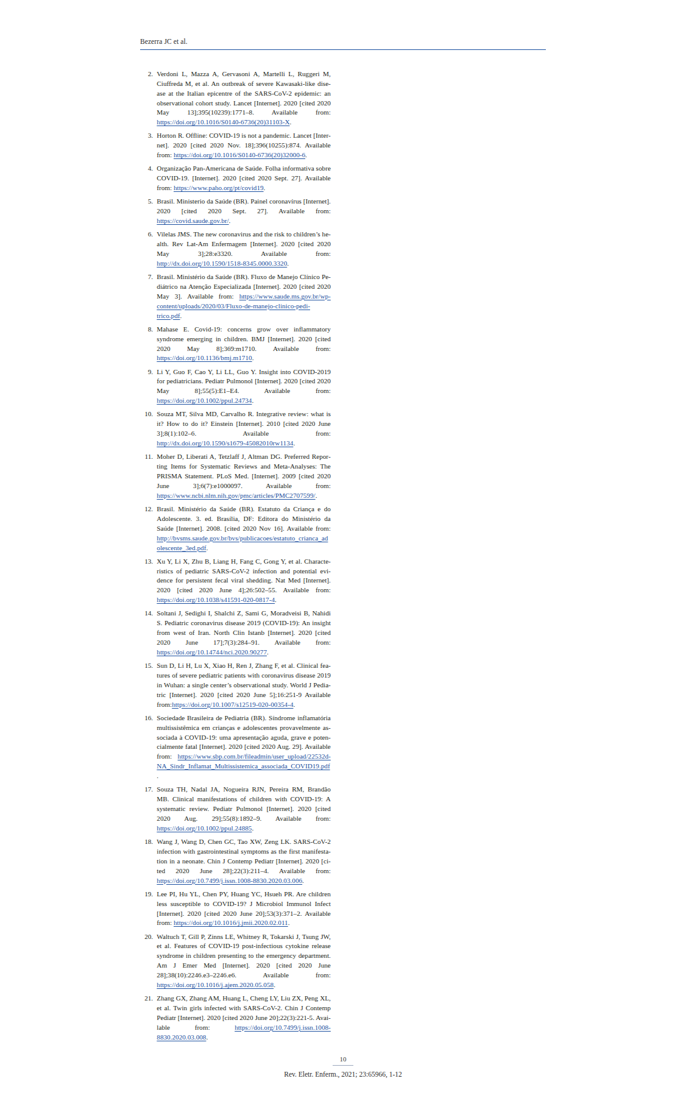Bezerra JC et al.
2. Verdoni L, Mazza A, Gervasoni A, Martelli L, Ruggeri M, Ciuffreda M, et al. An outbreak of severe Kawasaki-like disease at the Italian epicentre of the SARS-CoV-2 epidemic: an observational cohort study. Lancet [Internet]. 2020 [cited 2020 May 13];395(10239):1771–8. Available from: https://doi.org/10.1016/S0140-6736(20)31103-X.
3. Horton R. Offline: COVID-19 is not a pandemic. Lancet [Internet]. 2020 [cited 2020 Nov. 18];396(10255):874. Available from: https://doi.org/10.1016/S0140-6736(20)32000-6.
4. Organização Pan-Americana de Saúde. Folha informativa sobre COVID-19. [Internet]. 2020 [cited 2020 Sept. 27]. Available from: https://www.paho.org/pt/covid19.
5. Brasil. Ministerio da Saúde (BR). Painel coronavírus [Internet]. 2020 [cited 2020 Sept. 27]. Available from: https://covid.saude.gov.br/.
6. Vilelas JMS. The new coronavirus and the risk to children’s health. Rev Lat-Am Enfermagem [Internet]. 2020 [cited 2020 May 3];28:e3320. Available from: http://dx.doi.org/10.1590/1518-8345.0000.3320.
7. Brasil. Ministério da Saúde (BR). Fluxo de Manejo Clínico Pediátrico na Atenção Especializada [Internet]. 2020 [cited 2020 May 3]. Available from: https://www.saude.ms.gov.br/wp-content/uploads/2020/03/Fluxo-de-manejo-clinico-pedi-trico.pdf.
8. Mahase E. Covid-19: concerns grow over inflammatory syndrome emerging in children. BMJ [Internet]. 2020 [cited 2020 May 8];369:m1710. Available from: https://doi.org/10.1136/bmj.m1710.
9. Li Y, Guo F, Cao Y, Li LL, Guo Y. Insight into COVID-2019 for pediatricians. Pediatr Pulmonol [Internet]. 2020 [cited 2020 May 8];55(5):E1–E4. Available from: https://doi.org/10.1002/ppul.24734.
10. Souza MT, Silva MD, Carvalho R. Integrative review: what is it? How to do it? Einstein [Internet]. 2010 [cited 2020 June 3];8(1):102–6. Available from: http://dx.doi.org/10.1590/s1679-45082010rw1134.
11. Moher D, Liberati A, Tetzlaff J, Altman DG. Preferred Reporting Items for Systematic Reviews and Meta-Analyses: The PRISMA Statement. PLoS Med. [Internet]. 2009 [cited 2020 June 3];6(7):e1000097. Available from: https://www.ncbi.nlm.nih.gov/pmc/articles/PMC2707599/.
12. Brasil. Ministério da Saúde (BR). Estatuto da Criança e do Adolescente. 3. ed. Brasília, DF: Editora do Ministério da Saúde [Internet]. 2008. [cited 2020 Nov 16]. Available from: http://bvsms.saude.gov.br/bvs/publicacoes/estatuto_crianca_adolescente_3ed.pdf.
13. Xu Y, Li X, Zhu B, Liang H, Fang C, Gong Y, et al. Characteristics of pediatric SARS-CoV-2 infection and potential evidence for persistent fecal viral shedding. Nat Med [Internet]. 2020 [cited 2020 June 4];26:502–55. Available from: https://doi.org/10.1038/s41591-020-0817-4.
14. Soltani J, Sedighi I, Shalchi Z, Sami G, Moradveisi B, Nahidi S. Pediatric coronavirus disease 2019 (COVID-19): An insight from west of Iran. North Clin Istanb [Internet]. 2020 [cited 2020 June 17];7(3):284–91. Available from: https://doi.org/10.14744/nci.2020.90277.
15. Sun D, Li H, Lu X, Xiao H, Ren J, Zhang F, et al. Clinical features of severe pediatric patients with coronavirus disease 2019 in Wuhan: a single center’s observational study. World J Pediatric [Internet]. 2020 [cited 2020 June 5];16:251-9 Available from:https://doi.org/10.1007/s12519-020-00354-4.
16. Sociedade Brasileira de Pediatria (BR). Síndrome inflamatória multissistêmica em crianças e adolescentes provavelmente associada à COVID-19: uma apresentação aguda, grave e potencialmente fatal [Internet]. 2020 [cited 2020 Aug. 29]. Available from: https://www.sbp.com.br/fileadmin/user_upload/22532d-NA_Sindr_Inflamat_Multissistemica_associada_COVID19.pdf.
17. Souza TH, Nadal JA, Nogueira RJN, Pereira RM, Brandão MB. Clinical manifestations of children with COVID-19: A systematic review. Pediatr Pulmonol [Internet]. 2020 [cited 2020 Aug. 29];55(8):1892–9. Available from: https://doi.org/10.1002/ppul.24885.
18. Wang J, Wang D, Chen GC, Tao XW, Zeng LK. SARS-CoV-2 infection with gastrointestinal symptoms as the first manifestation in a neonate. Chin J Contemp Pediatr [Internet]. 2020 [cited 2020 June 28];22(3):211–4. Available from: https://doi.org/10.7499/j.issn.1008-8830.2020.03.006.
19. Lee PI, Hu YL, Chen PY, Huang YC, Hsueh PR. Are children less susceptible to COVID-19? J Microbiol Immunol Infect [Internet]. 2020 [cited 2020 June 20];53(3):371–2. Available from: https://doi.org/10.1016/j.jmii.2020.02.011.
20. Waltuch T, Gill P, Zinns LE, Whitney R, Tokarski J, Tsung JW, et al. Features of COVID-19 post-infectious cytokine release syndrome in children presenting to the emergency department. Am J Emer Med [Internet]. 2020 [cited 2020 June 28];38(10):2246.e3–2246.e6. Available from: https://doi.org/10.1016/j.ajem.2020.05.058.
21. Zhang GX, Zhang AM, Huang L, Cheng LY, Liu ZX, Peng XL, et al. Twin girls infected with SARS-CoV-2. Chin J Contemp Pediatr [Internet]. 2020 [cited 2020 June 20];22(3):221-5. Available from: https://doi.org/10.7499/j.issn.1008-8830.2020.03.008.
10
Rev. Eletr. Enferm., 2021; 23:65966, 1-12